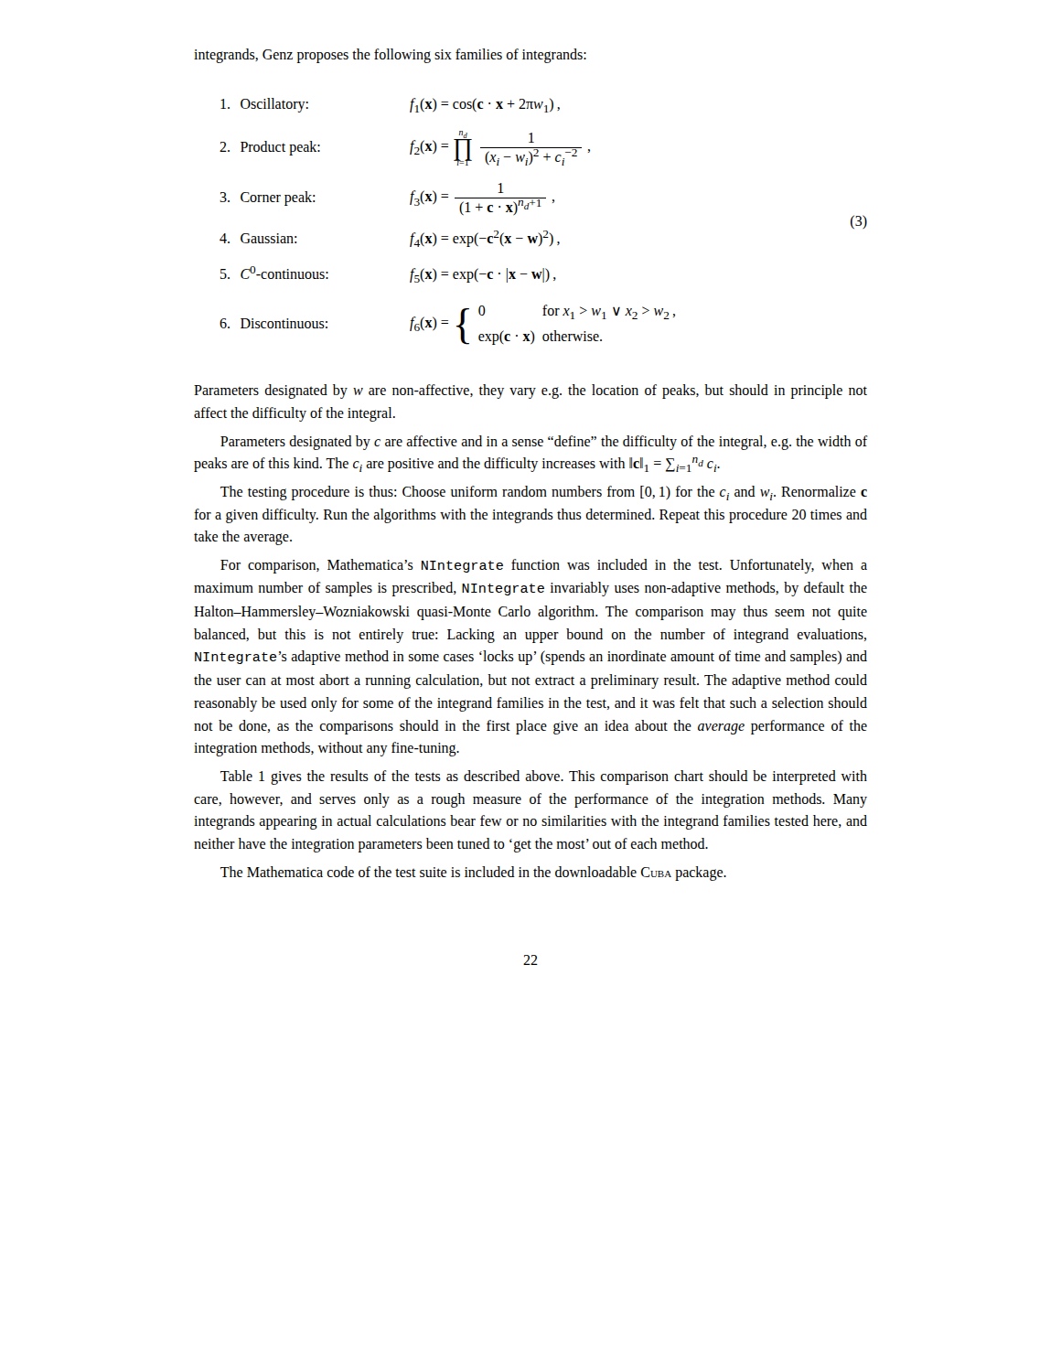integrands, Genz proposes the following six families of integrands:
| 1. | Oscillatory: | f 1 ( x ) = cos( c · x + 2π w 1 ) , |
| 2. | Product peak: | f 2 ( x ) = n d ∏ i =1 1 ( x i − w i ) 2 + c i −2 , |
| 3. | Corner peak: | f 3 ( x ) = 1 (1 + c · x ) n d +1 , |
| 4. | Gaussian: | f 4 ( x ) = exp(− c 2 ( x − w ) 2 ) , |
| 5. | C 0 -continuous: | f 5 ( x ) = exp(− c · / x − w /) , |
| 6. | Discontinuous: | f 6 ( x ) = { / 0 / for x 1 > w 1 ∨ x 2 > w 2 , / / exp( c · x ) / otherwise. / |
(3)
Parameters designated by w are non-affective, they vary e.g. the location of peaks, but should in principle not affect the difficulty of the integral.
Parameters designated by c are affective and in a sense “define” the difficulty of the integral, e.g. the width of peaks are of this kind. The ci are positive and the difficulty increases with ‖c‖1 = ∑i=1nd ci.
The testing procedure is thus: Choose uniform random numbers from [0, 1) for the ci and wi. Renormalize c for a given difficulty. Run the algorithms with the integrands thus determined. Repeat this procedure 20 times and take the average.
For comparison, Mathematica’s NIntegrate function was included in the test. Unfortunately, when a maximum number of samples is prescribed, NIntegrate invariably uses non-adaptive methods, by default the Halton–Hammersley–Wozniakowski quasi-Monte Carlo algorithm. The comparison may thus seem not quite balanced, but this is not entirely true: Lacking an upper bound on the number of integrand evaluations, NIntegrate’s adaptive method in some cases ‘locks up’ (spends an inordinate amount of time and samples) and the user can at most abort a running calculation, but not extract a preliminary result. The adaptive method could reasonably be used only for some of the integrand families in the test, and it was felt that such a selection should not be done, as the comparisons should in the first place give an idea about the average performance of the integration methods, without any fine-tuning.
Table 1 gives the results of the tests as described above. This comparison chart should be interpreted with care, however, and serves only as a rough measure of the performance of the integration methods. Many integrands appearing in actual calculations bear few or no similarities with the integrand families tested here, and neither have the integration parameters been tuned to ‘get the most’ out of each method.
The Mathematica code of the test suite is included in the downloadable Cuba package.
22